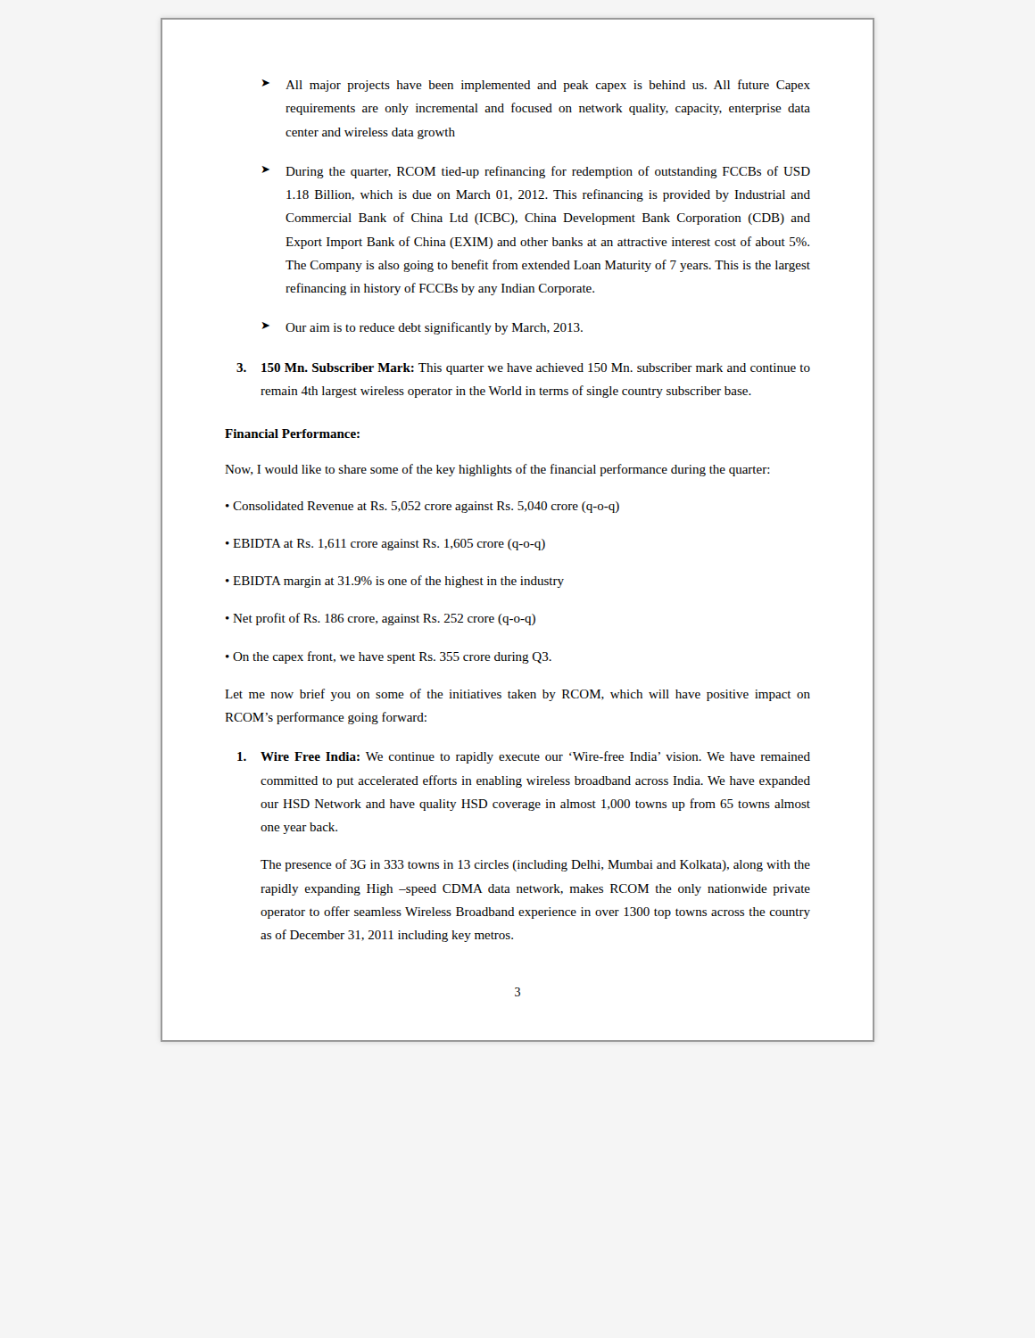All major projects have been implemented and peak capex is behind us. All future Capex requirements are only incremental and focused on network quality, capacity, enterprise data center and wireless data growth
During the quarter, RCOM tied-up refinancing for redemption of outstanding FCCBs of USD 1.18 Billion, which is due on March 01, 2012. This refinancing is provided by Industrial and Commercial Bank of China Ltd (ICBC), China Development Bank Corporation (CDB) and Export Import Bank of China (EXIM) and other banks at an attractive interest cost of about 5%. The Company is also going to benefit from extended Loan Maturity of 7 years. This is the largest refinancing in history of FCCBs by any Indian Corporate.
Our aim is to reduce debt significantly by March, 2013.
150 Mn. Subscriber Mark: This quarter we have achieved 150 Mn. subscriber mark and continue to remain 4th largest wireless operator in the World in terms of single country subscriber base.
Financial Performance:
Now, I would like to share some of the key highlights of the financial performance during the quarter:
• Consolidated Revenue at Rs. 5,052 crore against Rs. 5,040 crore (q-o-q)
• EBIDTA at Rs. 1,611 crore against Rs. 1,605 crore (q-o-q)
• EBIDTA margin at 31.9% is one of the highest in the industry
• Net profit of Rs. 186 crore, against Rs. 252 crore (q-o-q)
• On the capex front, we have spent Rs. 355 crore during Q3.
Let me now brief you on some of the initiatives taken by RCOM, which will have positive impact on RCOM’s performance going forward:
Wire Free India: We continue to rapidly execute our ‘Wire-free India’ vision. We have remained committed to put accelerated efforts in enabling wireless broadband across India. We have expanded our HSD Network and have quality HSD coverage in almost 1,000 towns up from 65 towns almost one year back.
The presence of 3G in 333 towns in 13 circles (including Delhi, Mumbai and Kolkata), along with the rapidly expanding High –speed CDMA data network, makes RCOM the only nationwide private operator to offer seamless Wireless Broadband experience in over 1300 top towns across the country as of December 31, 2011 including key metros.
3